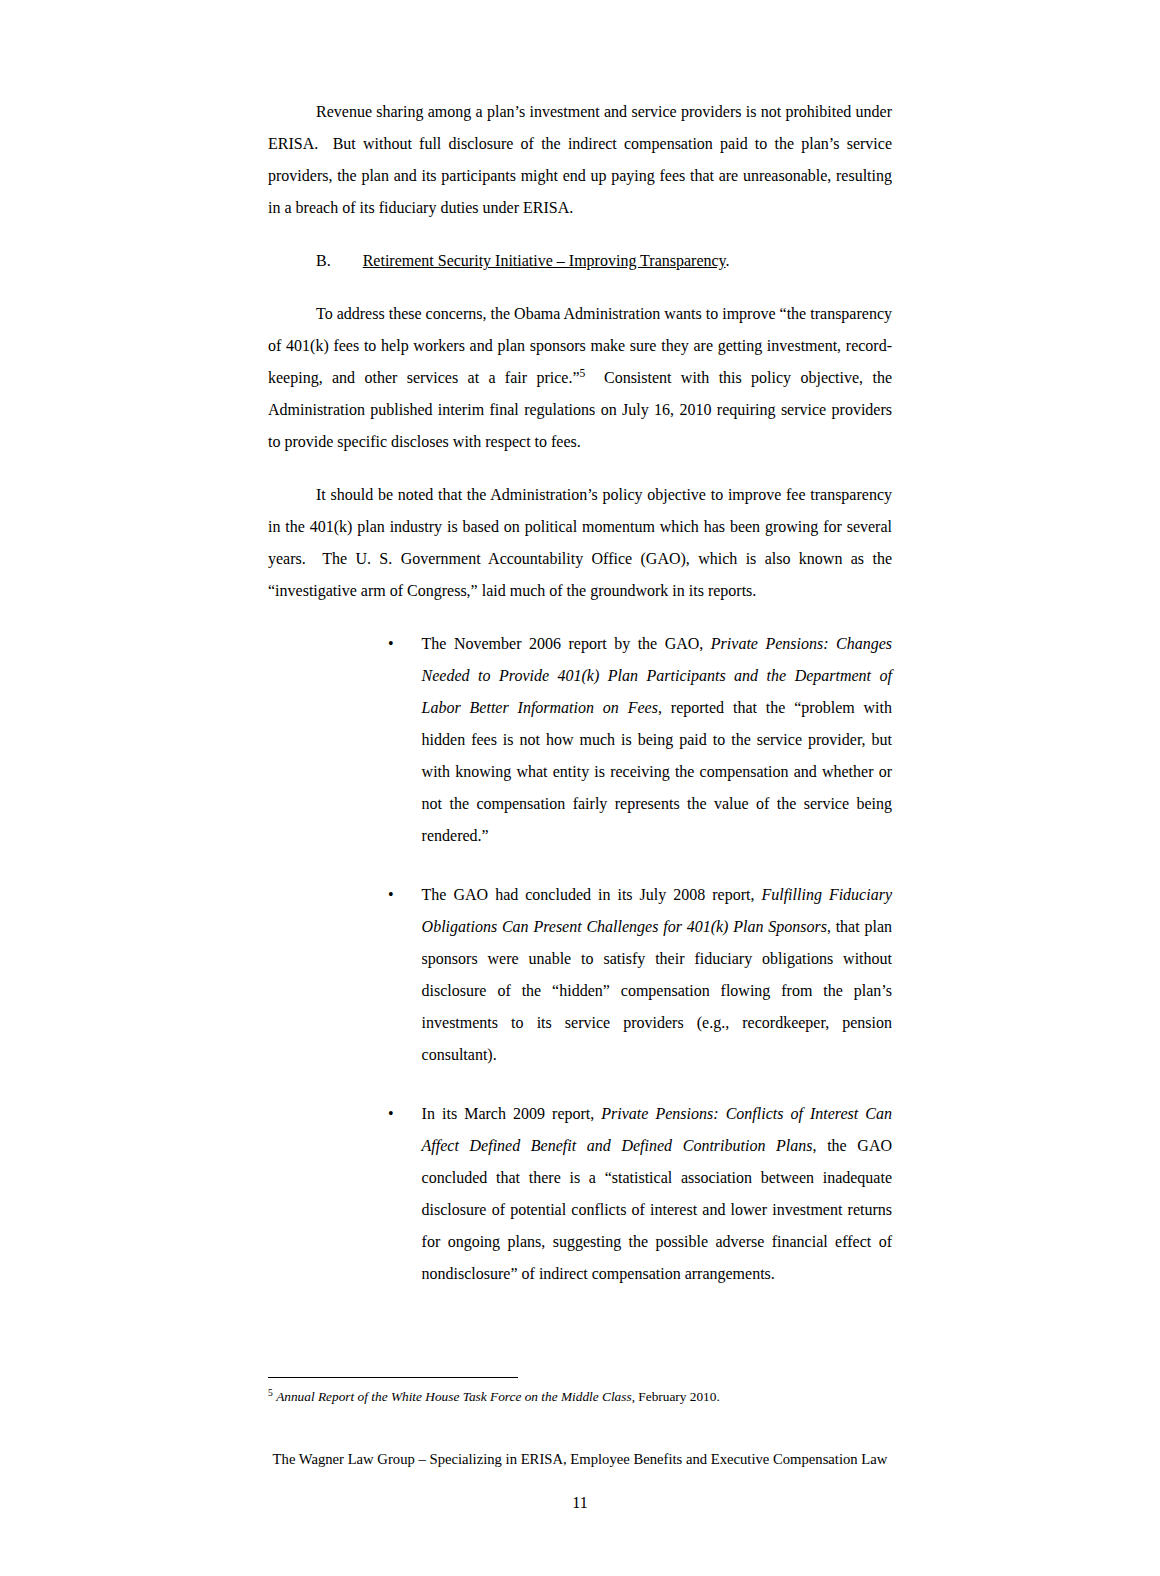Revenue sharing among a plan’s investment and service providers is not prohibited under ERISA. But without full disclosure of the indirect compensation paid to the plan’s service providers, the plan and its participants might end up paying fees that are unreasonable, resulting in a breach of its fiduciary duties under ERISA.
B. Retirement Security Initiative – Improving Transparency.
To address these concerns, the Obama Administration wants to improve “the transparency of 401(k) fees to help workers and plan sponsors make sure they are getting investment, record-keeping, and other services at a fair price.”5 Consistent with this policy objective, the Administration published interim final regulations on July 16, 2010 requiring service providers to provide specific discloses with respect to fees.
It should be noted that the Administration’s policy objective to improve fee transparency in the 401(k) plan industry is based on political momentum which has been growing for several years. The U. S. Government Accountability Office (GAO), which is also known as the “investigative arm of Congress,” laid much of the groundwork in its reports.
The November 2006 report by the GAO, Private Pensions: Changes Needed to Provide 401(k) Plan Participants and the Department of Labor Better Information on Fees, reported that the “problem with hidden fees is not how much is being paid to the service provider, but with knowing what entity is receiving the compensation and whether or not the compensation fairly represents the value of the service being rendered.”
The GAO had concluded in its July 2008 report, Fulfilling Fiduciary Obligations Can Present Challenges for 401(k) Plan Sponsors, that plan sponsors were unable to satisfy their fiduciary obligations without disclosure of the “hidden” compensation flowing from the plan’s investments to its service providers (e.g., recordkeeper, pension consultant).
In its March 2009 report, Private Pensions: Conflicts of Interest Can Affect Defined Benefit and Defined Contribution Plans, the GAO concluded that there is a “statistical association between inadequate disclosure of potential conflicts of interest and lower investment returns for ongoing plans, suggesting the possible adverse financial effect of nondisclosure” of indirect compensation arrangements.
5 Annual Report of the White House Task Force on the Middle Class, February 2010.
The Wagner Law Group – Specializing in ERISA, Employee Benefits and Executive Compensation Law
11